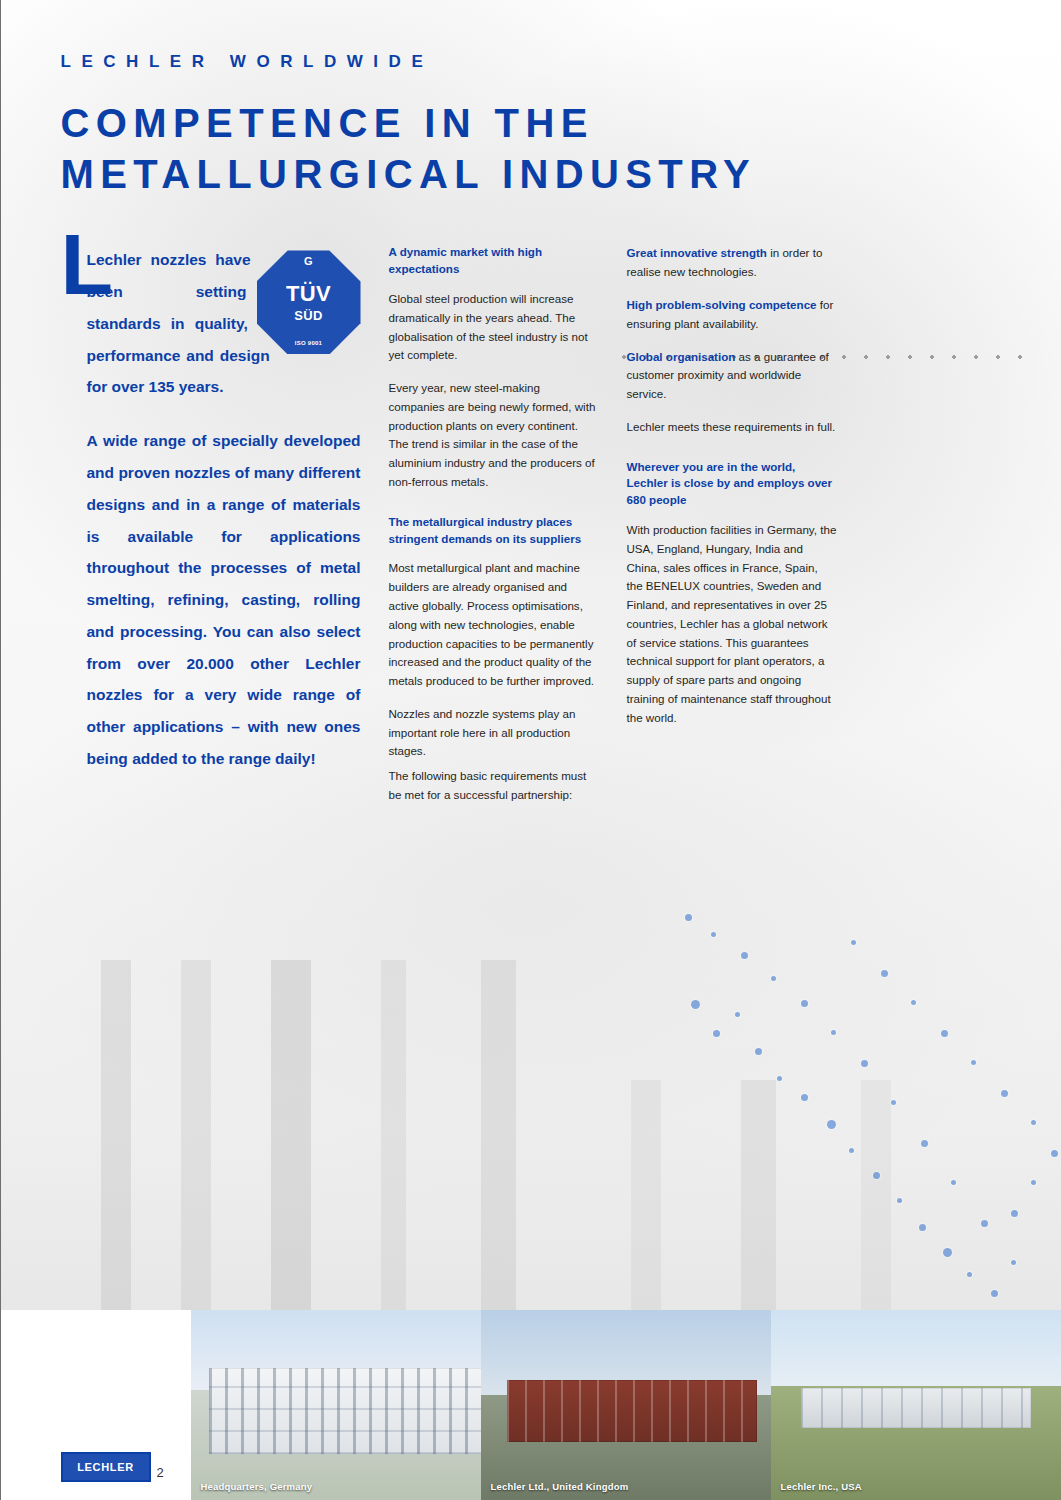Lechler Worldwide
Competence in the
Metallurgical Industry
L
G TÜV SÜD ISO 9001
Lechler nozzles have been setting standards in quality, performance and design for over 135 years.
A wide range of specially developed and proven nozzles of many different designs and in a range of materials is available for applications throughout the processes of metal smelting, refining, casting, rolling and processing. You can also select from over 20.000 other Lechler nozzles for a very wide range of other applications – with new ones being added to the range daily!
A dynamic market with high expectations
Global steel production will increase dramatically in the years ahead. The globalisation of the steel industry is not yet complete.
Every year, new steel-making companies are being newly formed, with production plants on every continent. The trend is similar in the case of the aluminium industry and the producers of non-ferrous metals.
The metallurgical industry places stringent demands on its suppliers
Most metallurgical plant and machine builders are already organised and active globally. Process optimisations, along with new technologies, enable production capacities to be permanently increased and the product quality of the metals produced to be further improved.
Nozzles and nozzle systems play an important role here in all production stages.
The following basic requirements must be met for a successful partnership:
Great innovative strength in order to realise new technologies.
High problem-solving competence for ensuring plant availability.
Global organisation as a guarantee of customer proximity and worldwide service.
Lechler meets these requirements in full.
Wherever you are in the world, Lechler is close by and employs over 680 people
With production facilities in Germany, the USA, England, Hungary, India and China, sales offices in France, Spain, the BENELUX countries, Sweden and Finland, and representatives in over 25 countries, Lechler has a global network of service stations. This guarantees technical support for plant operators, a supply of spare parts and ongoing training of maintenance staff throughout the world.
LECHLER
2
Headquarters, Germany
Lechler Ltd., United Kingdom
Lechler Inc., USA